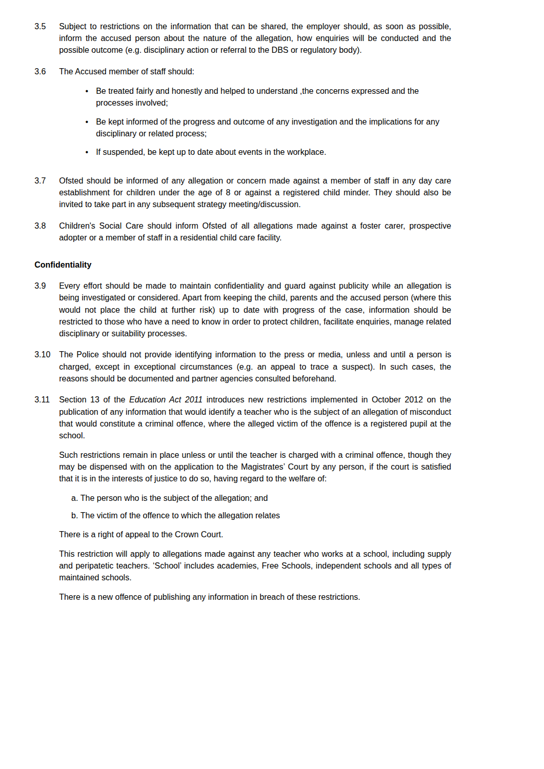3.5
Subject to restrictions on the information that can be shared, the employer should, as soon as possible, inform the accused person about the nature of the allegation, how enquiries will be conducted and the possible outcome (e.g. disciplinary action or referral to the DBS or regulatory body).
3.6
The Accused member of staff should:
Be treated fairly and honestly and helped to understand ,the concerns expressed and the processes involved;
Be kept informed of the progress and outcome of any investigation and the implications for any disciplinary or related process;
If suspended, be kept up to date about events in the workplace.
3.7
Ofsted should be informed of any allegation or concern made against a member of staff in any day care establishment for children under the age of 8 or against a registered child minder. They should also be invited to take part in any subsequent strategy meeting/discussion.
3.8
Children's Social Care should inform Ofsted of all allegations made against a foster carer, prospective adopter or a member of staff in a residential child care facility.
Confidentiality
3.9
Every effort should be made to maintain confidentiality and guard against publicity while an allegation is being investigated or considered. Apart from keeping the child, parents and the accused person (where this would not place the child at further risk) up to date with progress of the case, information should be restricted to those who have a need to know in order to protect children, facilitate enquiries, manage related disciplinary or suitability processes.
3.10
The Police should not provide identifying information to the press or media, unless and until a person is charged, except in exceptional circumstances (e.g. an appeal to trace a suspect). In such cases, the reasons should be documented and partner agencies consulted beforehand.
3.11
Section 13 of the Education Act 2011 introduces new restrictions implemented in October 2012 on the publication of any information that would identify a teacher who is the subject of an allegation of misconduct that would constitute a criminal offence, where the alleged victim of the offence is a registered pupil at the school.
Such restrictions remain in place unless or until the teacher is charged with a criminal offence, though they may be dispensed with on the application to the Magistrates’ Court by any person, if the court is satisfied that it is in the interests of justice to do so, having regard to the welfare of:
The person who is the subject of the allegation; and
The victim of the offence to which the allegation relates
There is a right of appeal to the Crown Court.
This restriction will apply to allegations made against any teacher who works at a school, including supply and peripatetic teachers. ‘School’ includes academies, Free Schools, independent schools and all types of maintained schools.
There is a new offence of publishing any information in breach of these restrictions.